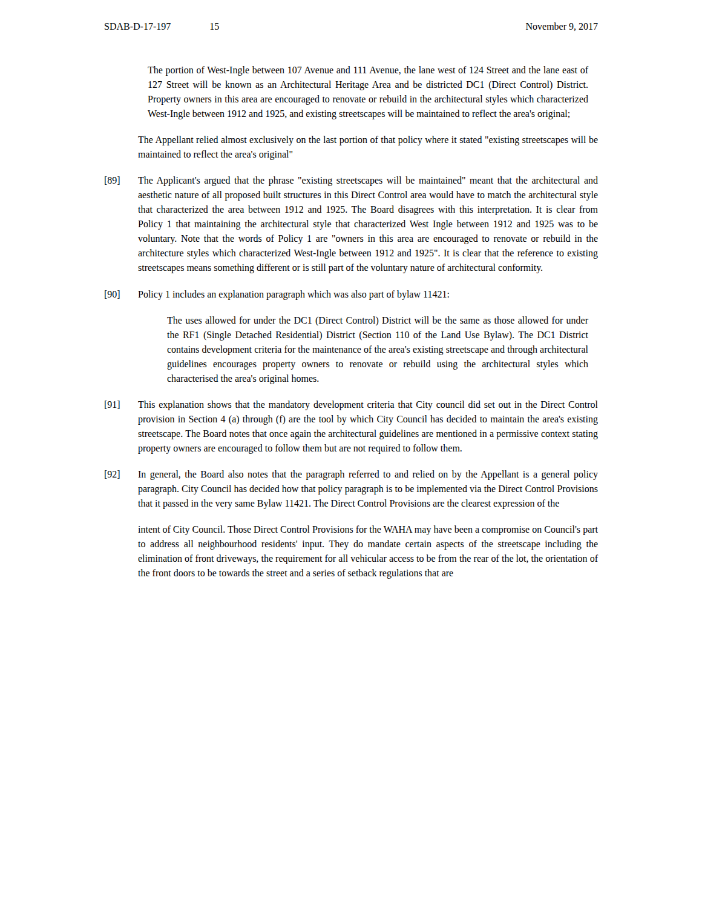SDAB-D-17-197 15 November 9, 2017
The portion of West-Ingle between 107 Avenue and 111 Avenue, the lane west of 124 Street and the lane east of 127 Street will be known as an Architectural Heritage Area and be districted DC1 (Direct Control) District. Property owners in this area are encouraged to renovate or rebuild in the architectural styles which characterized West-Ingle between 1912 and 1925, and existing streetscapes will be maintained to reflect the area's original;
The Appellant relied almost exclusively on the last portion of that policy where it stated "existing streetscapes will be maintained to reflect the area's original"
[89]
The Applicant's argued that the phrase "existing streetscapes will be maintained" meant that the architectural and aesthetic nature of all proposed built structures in this Direct Control area would have to match the architectural style that characterized the area between 1912 and 1925. The Board disagrees with this interpretation. It is clear from Policy 1 that maintaining the architectural style that characterized West Ingle between 1912 and 1925 was to be voluntary. Note that the words of Policy 1 are "owners in this area are encouraged to renovate or rebuild in the architecture styles which characterized West-Ingle between 1912 and 1925". It is clear that the reference to existing streetscapes means something different or is still part of the voluntary nature of architectural conformity.
[90]
Policy 1 includes an explanation paragraph which was also part of bylaw 11421:
The uses allowed for under the DC1 (Direct Control) District will be the same as those allowed for under the RF1 (Single Detached Residential) District (Section 110 of the Land Use Bylaw). The DC1 District contains development criteria for the maintenance of the area's existing streetscape and through architectural guidelines encourages property owners to renovate or rebuild using the architectural styles which characterised the area's original homes.
[91]
This explanation shows that the mandatory development criteria that City council did set out in the Direct Control provision in Section 4 (a) through (f) are the tool by which City Council has decided to maintain the area's existing streetscape. The Board notes that once again the architectural guidelines are mentioned in a permissive context stating property owners are encouraged to follow them but are not required to follow them.
[92]
In general, the Board also notes that the paragraph referred to and relied on by the Appellant is a general policy paragraph. City Council has decided how that policy paragraph is to be implemented via the Direct Control Provisions that it passed in the very same Bylaw 11421. The Direct Control Provisions are the clearest expression of the
intent of City Council. Those Direct Control Provisions for the WAHA may have been a compromise on Council's part to address all neighbourhood residents' input. They do mandate certain aspects of the streetscape including the elimination of front driveways, the requirement for all vehicular access to be from the rear of the lot, the orientation of the front doors to be towards the street and a series of setback regulations that are